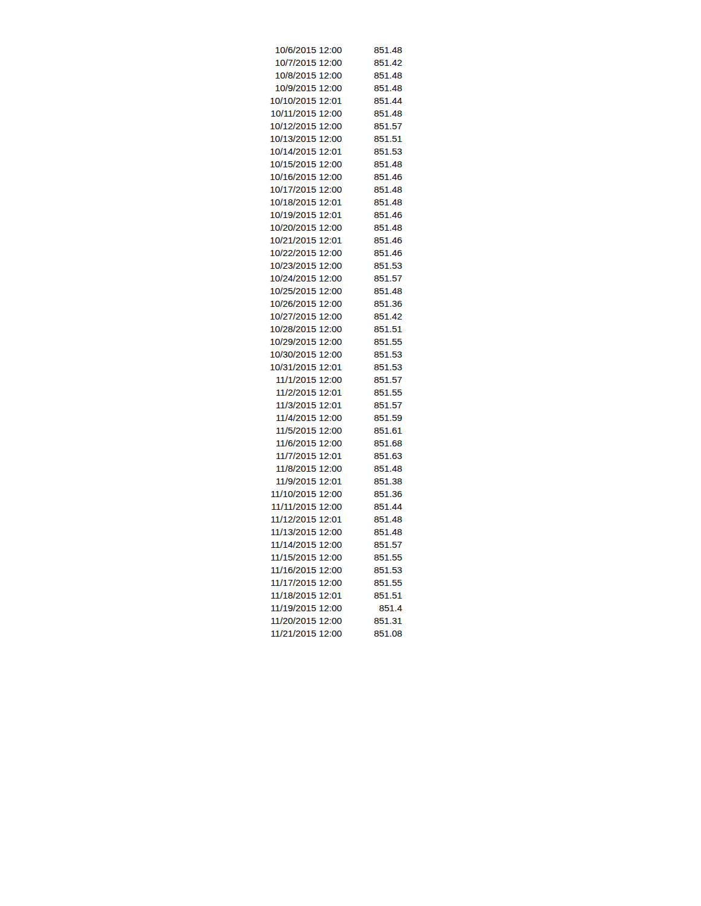| 10/6/2015 12:00 | 851.48 |
| 10/7/2015 12:00 | 851.42 |
| 10/8/2015 12:00 | 851.48 |
| 10/9/2015 12:00 | 851.48 |
| 10/10/2015 12:01 | 851.44 |
| 10/11/2015 12:00 | 851.48 |
| 10/12/2015 12:00 | 851.57 |
| 10/13/2015 12:00 | 851.51 |
| 10/14/2015 12:01 | 851.53 |
| 10/15/2015 12:00 | 851.48 |
| 10/16/2015 12:00 | 851.46 |
| 10/17/2015 12:00 | 851.48 |
| 10/18/2015 12:01 | 851.48 |
| 10/19/2015 12:01 | 851.46 |
| 10/20/2015 12:00 | 851.48 |
| 10/21/2015 12:01 | 851.46 |
| 10/22/2015 12:00 | 851.46 |
| 10/23/2015 12:00 | 851.53 |
| 10/24/2015 12:00 | 851.57 |
| 10/25/2015 12:00 | 851.48 |
| 10/26/2015 12:00 | 851.36 |
| 10/27/2015 12:00 | 851.42 |
| 10/28/2015 12:00 | 851.51 |
| 10/29/2015 12:00 | 851.55 |
| 10/30/2015 12:00 | 851.53 |
| 10/31/2015 12:01 | 851.53 |
| 11/1/2015 12:00 | 851.57 |
| 11/2/2015 12:01 | 851.55 |
| 11/3/2015 12:01 | 851.57 |
| 11/4/2015 12:00 | 851.59 |
| 11/5/2015 12:00 | 851.61 |
| 11/6/2015 12:00 | 851.68 |
| 11/7/2015 12:01 | 851.63 |
| 11/8/2015 12:00 | 851.48 |
| 11/9/2015 12:01 | 851.38 |
| 11/10/2015 12:00 | 851.36 |
| 11/11/2015 12:00 | 851.44 |
| 11/12/2015 12:01 | 851.48 |
| 11/13/2015 12:00 | 851.48 |
| 11/14/2015 12:00 | 851.57 |
| 11/15/2015 12:00 | 851.55 |
| 11/16/2015 12:00 | 851.53 |
| 11/17/2015 12:00 | 851.55 |
| 11/18/2015 12:01 | 851.51 |
| 11/19/2015 12:00 | 851.4 |
| 11/20/2015 12:00 | 851.31 |
| 11/21/2015 12:00 | 851.08 |